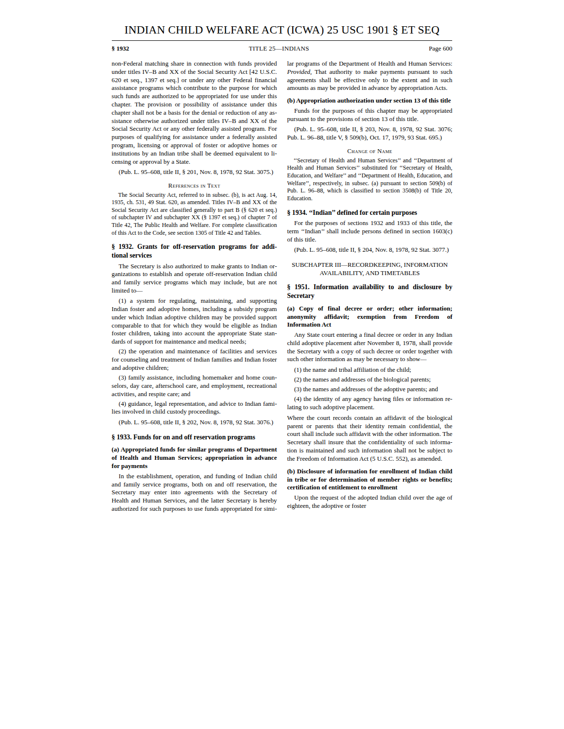INDIAN CHILD WELFARE ACT (ICWA) 25 USC 1901 § ET SEQ
§ 1932 TITLE 25—INDIANS Page 600
non-Federal matching share in connection with funds provided under titles IV–B and XX of the Social Security Act [42 U.S.C. 620 et seq., 1397 et seq.] or under any other Federal financial assistance programs which contribute to the purpose for which such funds are authorized to be appropriated for use under this chapter. The provision or possibility of assistance under this chapter shall not be a basis for the denial or reduction of any assistance otherwise authorized under titles IV–B and XX of the Social Security Act or any other federally assisted program. For purposes of qualifying for assistance under a federally assisted program, licensing or approval of foster or adoptive homes or institutions by an Indian tribe shall be deemed equivalent to licensing or approval by a State.
(Pub. L. 95–608, title II, § 201, Nov. 8, 1978, 92 Stat. 3075.)
References in Text
The Social Security Act, referred to in subsec. (b), is act Aug. 14, 1935, ch. 531, 49 Stat. 620, as amended. Titles IV–B and XX of the Social Security Act are classified generally to part B (§ 620 et seq.) of subchapter IV and subchapter XX (§ 1397 et seq.) of chapter 7 of Title 42, The Public Health and Welfare. For complete classification of this Act to the Code, see section 1305 of Title 42 and Tables.
§ 1932. Grants for off-reservation programs for additional services
The Secretary is also authorized to make grants to Indian organizations to establish and operate off-reservation Indian child and family service programs which may include, but are not limited to—
(1) a system for regulating, maintaining, and supporting Indian foster and adoptive homes, including a subsidy program under which Indian adoptive children may be provided support comparable to that for which they would be eligible as Indian foster children, taking into account the appropriate State standards of support for maintenance and medical needs;
(2) the operation and maintenance of facilities and services for counseling and treatment of Indian families and Indian foster and adoptive children;
(3) family assistance, including homemaker and home counselors, day care, afterschool care, and employment, recreational activities, and respite care; and
(4) guidance, legal representation, and advice to Indian families involved in child custody proceedings.
(Pub. L. 95–608, title II, § 202, Nov. 8, 1978, 92 Stat. 3076.)
§ 1933. Funds for on and off reservation programs
(a) Appropriated funds for similar programs of Department of Health and Human Services; appropriation in advance for payments
In the establishment, operation, and funding of Indian child and family service programs, both on and off reservation, the Secretary may enter into agreements with the Secretary of Health and Human Services, and the latter Secretary is hereby authorized for such purposes to use funds appropriated for similar programs of the Department of Health and Human Services: Provided, That authority to make payments pursuant to such agreements shall be effective only to the extent and in such amounts as may be provided in advance by appropriation Acts.
(b) Appropriation authorization under section 13 of this title
Funds for the purposes of this chapter may be appropriated pursuant to the provisions of section 13 of this title.
(Pub. L. 95–608, title II, § 203, Nov. 8, 1978, 92 Stat. 3076; Pub. L. 96–88, title V, § 509(b), Oct. 17, 1979, 93 Stat. 695.)
Change of Name
‘‘Secretary of Health and Human Services’’ and ‘‘Department of Health and Human Services’’ substituted for ‘‘Secretary of Health, Education, and Welfare’’ and ‘‘Department of Health, Education, and Welfare’’, respectively, in subsec. (a) pursuant to section 509(b) of Pub. L. 96–88, which is classified to section 3508(b) of Title 20, Education.
§ 1934. ‘‘Indian’’ defined for certain purposes
For the purposes of sections 1932 and 1933 of this title, the term ‘‘Indian’’ shall include persons defined in section 1603(c) of this title.
(Pub. L. 95–608, title II, § 204, Nov. 8, 1978, 92 Stat. 3077.)
Subchapter III—Recordkeeping, Information Availability, and Timetables
§ 1951. Information availability to and disclosure by Secretary
(a) Copy of final decree or order; other information; anonymity affidavit; exemption from Freedom of Information Act
Any State court entering a final decree or order in any Indian child adoptive placement after November 8, 1978, shall provide the Secretary with a copy of such decree or order together with such other information as may be necessary to show—
(1) the name and tribal affiliation of the child;
(2) the names and addresses of the biological parents;
(3) the names and addresses of the adoptive parents; and
(4) the identity of any agency having files or information relating to such adoptive placement.
Where the court records contain an affidavit of the biological parent or parents that their identity remain confidential, the court shall include such affidavit with the other information. The Secretary shall insure that the confidentiality of such information is maintained and such information shall not be subject to the Freedom of Information Act (5 U.S.C. 552), as amended.
(b) Disclosure of information for enrollment of Indian child in tribe or for determination of member rights or benefits; certification of entitlement to enrollment
Upon the request of the adopted Indian child over the age of eighteen, the adoptive or foster